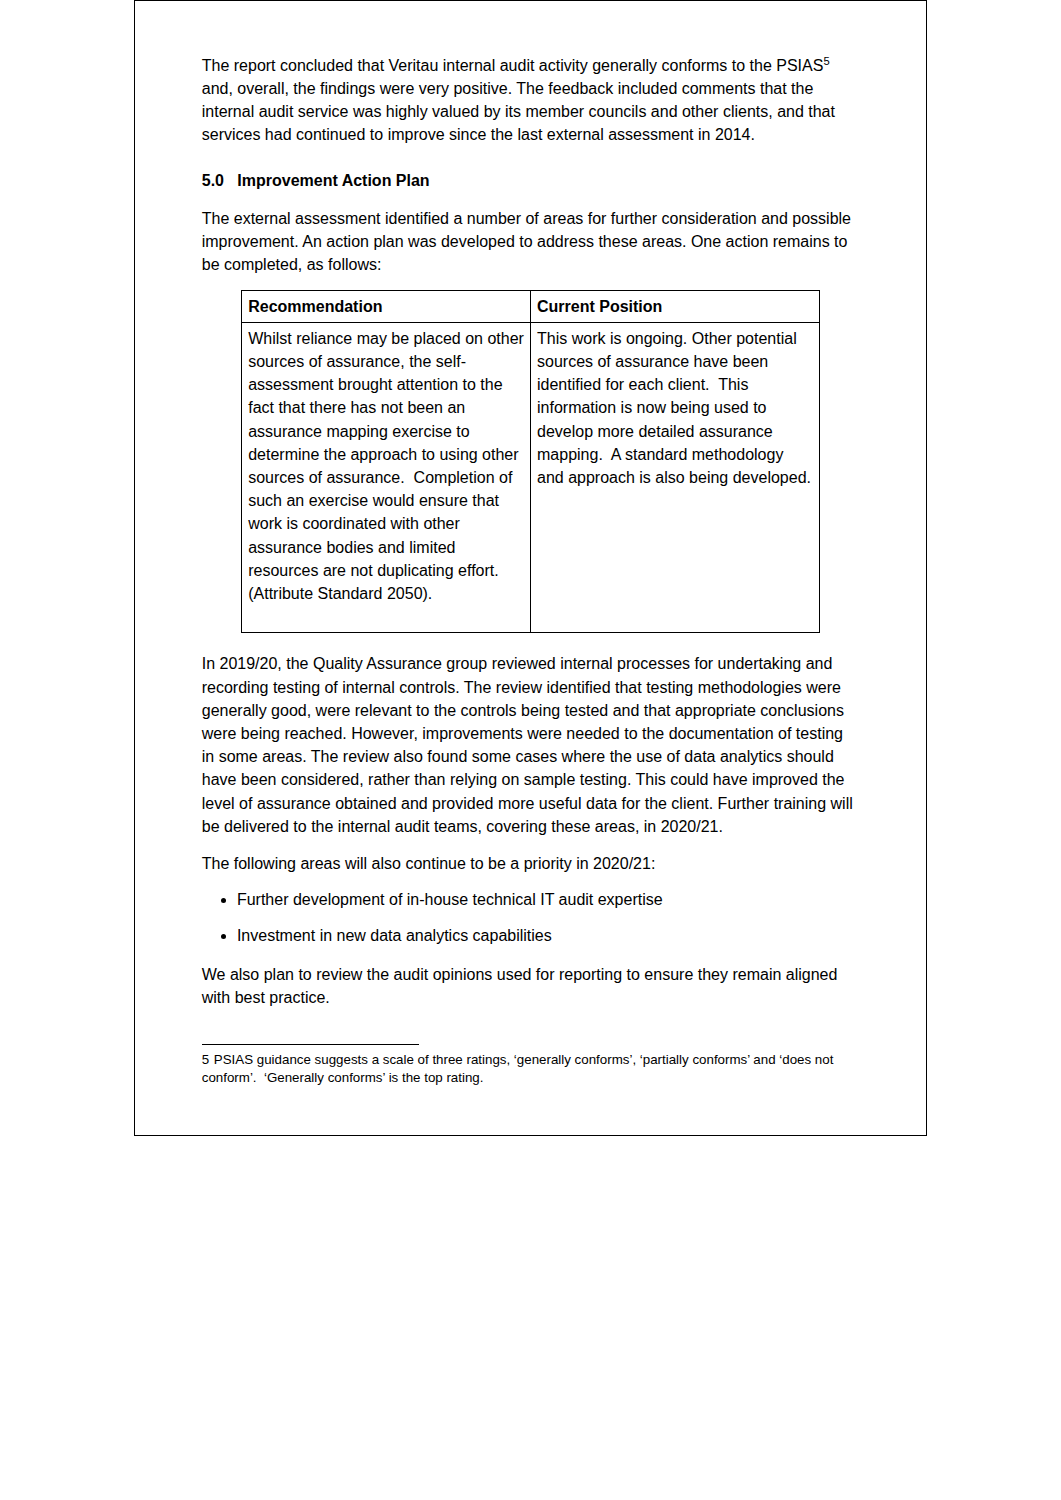The report concluded that Veritau internal audit activity generally conforms to the PSIAS5 and, overall, the findings were very positive. The feedback included comments that the internal audit service was highly valued by its member councils and other clients, and that services had continued to improve since the last external assessment in 2014.
5.0 Improvement Action Plan
The external assessment identified a number of areas for further consideration and possible improvement. An action plan was developed to address these areas. One action remains to be completed, as follows:
| Recommendation | Current Position |
| --- | --- |
| Whilst reliance may be placed on other sources of assurance, the self-assessment brought attention to the fact that there has not been an assurance mapping exercise to determine the approach to using other sources of assurance. Completion of such an exercise would ensure that work is coordinated with other assurance bodies and limited resources are not duplicating effort. (Attribute Standard 2050). | This work is ongoing. Other potential sources of assurance have been identified for each client. This information is now being used to develop more detailed assurance mapping. A standard methodology and approach is also being developed. |
In 2019/20, the Quality Assurance group reviewed internal processes for undertaking and recording testing of internal controls. The review identified that testing methodologies were generally good, were relevant to the controls being tested and that appropriate conclusions were being reached. However, improvements were needed to the documentation of testing in some areas. The review also found some cases where the use of data analytics should have been considered, rather than relying on sample testing. This could have improved the level of assurance obtained and provided more useful data for the client. Further training will be delivered to the internal audit teams, covering these areas, in 2020/21.
The following areas will also continue to be a priority in 2020/21:
Further development of in-house technical IT audit expertise
Investment in new data analytics capabilities
We also plan to review the audit opinions used for reporting to ensure they remain aligned with best practice.
5 PSIAS guidance suggests a scale of three ratings, ‘generally conforms’, ‘partially conforms’ and ‘does not conform’. ‘Generally conforms’ is the top rating.